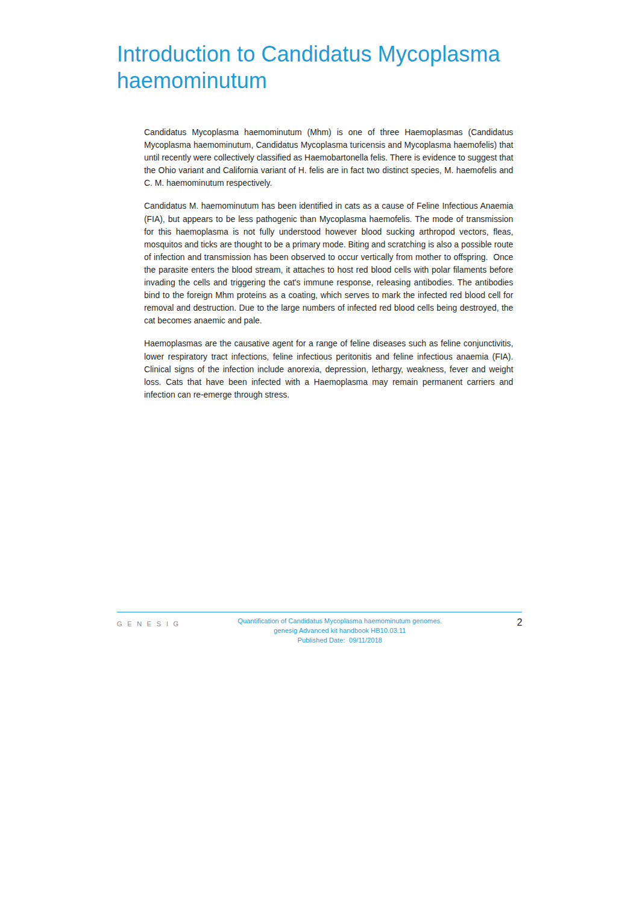Introduction to Candidatus Mycoplasma haemominutum
Candidatus Mycoplasma haemominutum (Mhm) is one of three Haemoplasmas (Candidatus Mycoplasma haemominutum, Candidatus Mycoplasma turicensis and Mycoplasma haemofelis) that until recently were collectively classified as Haemobartonella felis. There is evidence to suggest that the Ohio variant and California variant of H. felis are in fact two distinct species, M. haemofelis and C. M. haemominutum respectively.
Candidatus M. haemominutum has been identified in cats as a cause of Feline Infectious Anaemia (FIA), but appears to be less pathogenic than Mycoplasma haemofelis. The mode of transmission for this haemoplasma is not fully understood however blood sucking arthropod vectors, fleas, mosquitos and ticks are thought to be a primary mode. Biting and scratching is also a possible route of infection and transmission has been observed to occur vertically from mother to offspring. Once the parasite enters the blood stream, it attaches to host red blood cells with polar filaments before invading the cells and triggering the cat's immune response, releasing antibodies. The antibodies bind to the foreign Mhm proteins as a coating, which serves to mark the infected red blood cell for removal and destruction. Due to the large numbers of infected red blood cells being destroyed, the cat becomes anaemic and pale.
Haemoplasmas are the causative agent for a range of feline diseases such as feline conjunctivitis, lower respiratory tract infections, feline infectious peritonitis and feline infectious anaemia (FIA). Clinical signs of the infection include anorexia, depression, lethargy, weakness, fever and weight loss. Cats that have been infected with a Haemoplasma may remain permanent carriers and infection can re-emerge through stress.
G E N E S I G
Quantification of Candidatus Mycoplasma haemominutum genomes.
genesig Advanced kit handbook HB10.03.11
Published Date: 09/11/2018
2